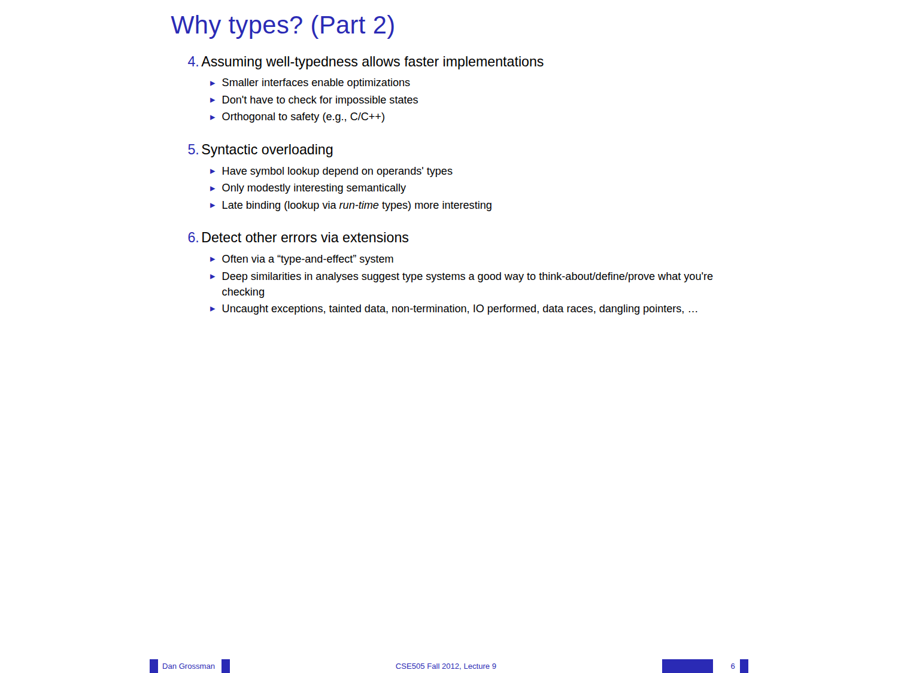Why types? (Part 2)
Assuming well-typedness allows faster implementations
Smaller interfaces enable optimizations
Don't have to check for impossible states
Orthogonal to safety (e.g., C/C++)
Syntactic overloading
Have symbol lookup depend on operands' types
Only modestly interesting semantically
Late binding (lookup via run-time types) more interesting
Detect other errors via extensions
Often via a “type-and-effect” system
Deep similarities in analyses suggest type systems a good way to think-about/define/prove what you're checking
Uncaught exceptions, tainted data, non-termination, IO performed, data races, dangling pointers, …
Dan Grossman
CSE505 Fall 2012, Lecture 9
6